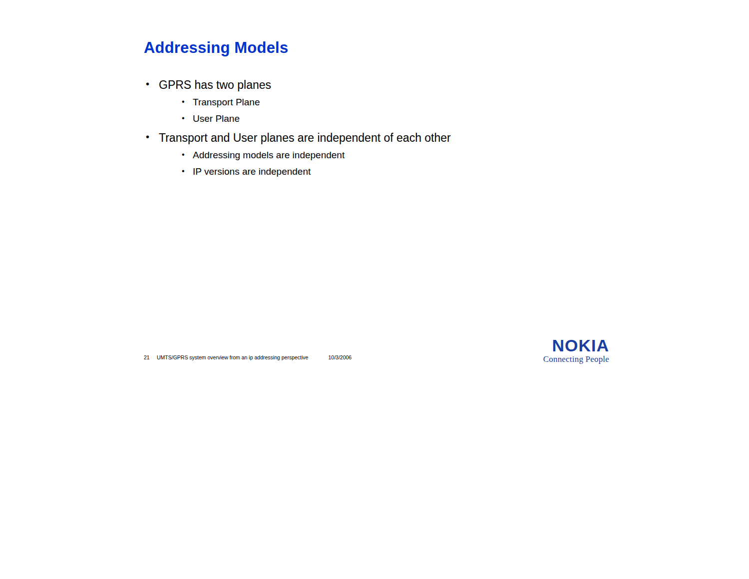Addressing Models
GPRS has two planes
Transport Plane
User Plane
Transport and User planes are independent of each other
Addressing models are independent
IP versions are independent
21 UMTS/GPRS system overview from an ip addressing perspective10/3/2006
NOKIA
Connecting People